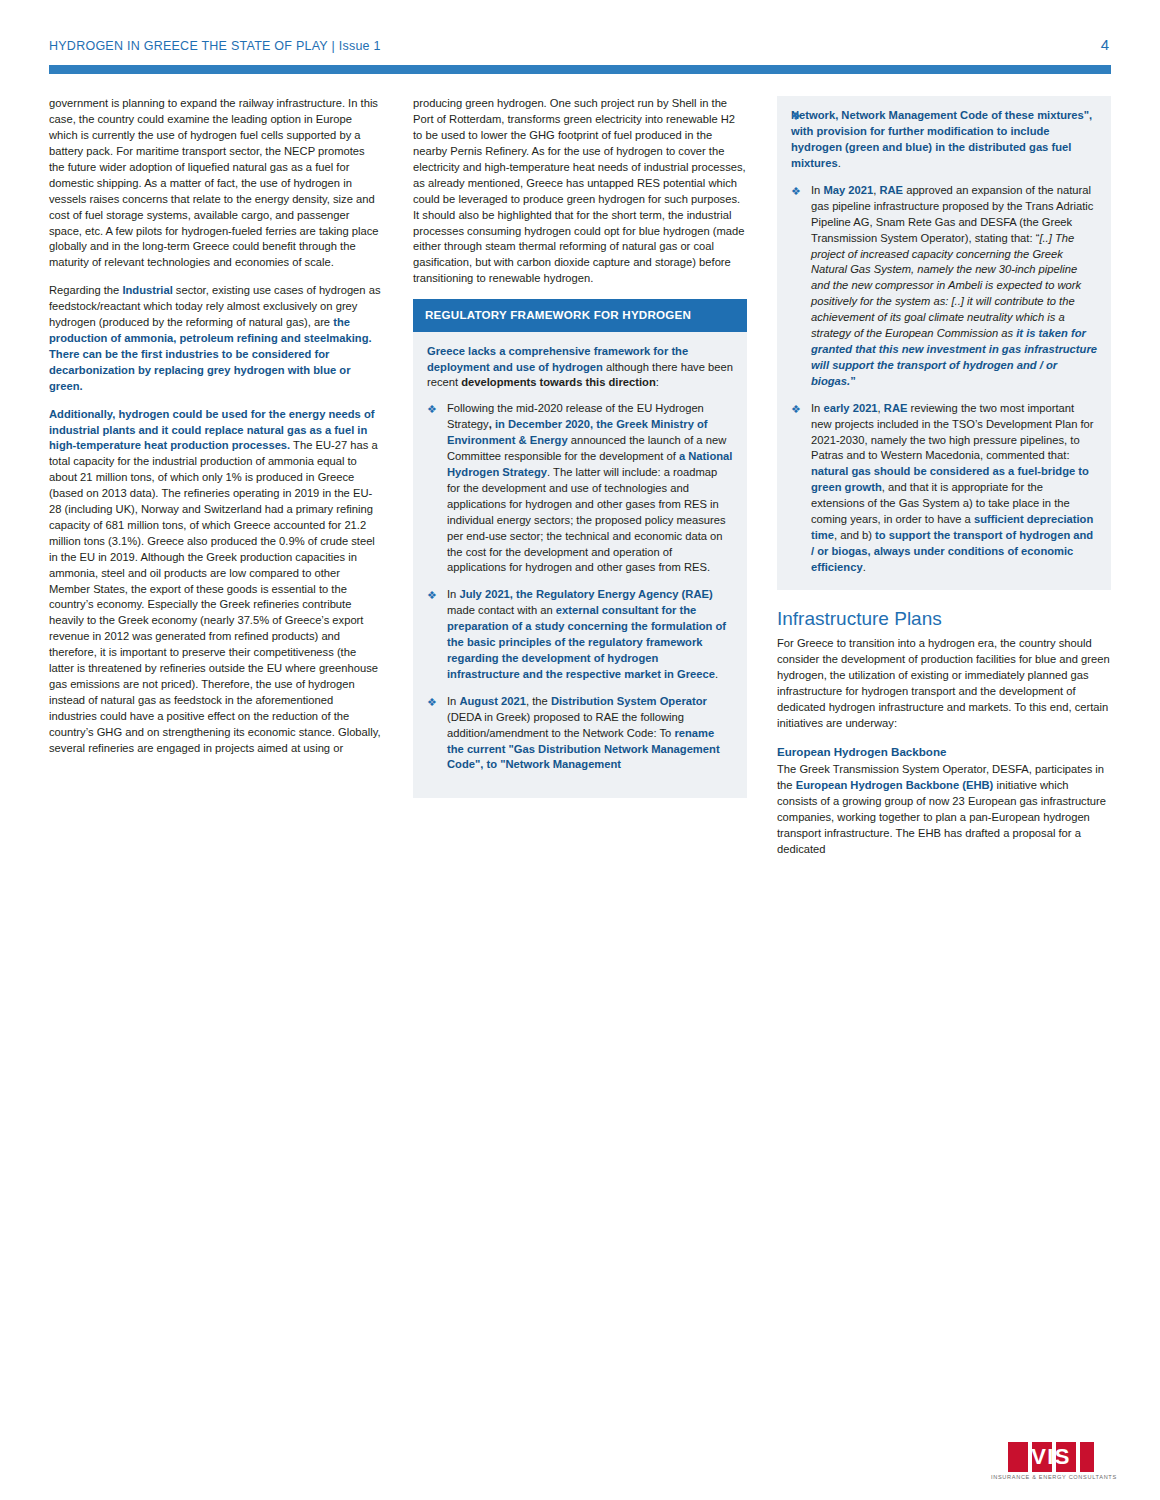HYDROGEN IN GREECE THE STATE OF PLAY | Issue 1
4
government is planning to expand the railway infrastructure. In this case, the country could examine the leading option in Europe which is currently the use of hydrogen fuel cells supported by a battery pack. For maritime transport sector, the NECP promotes the future wider adoption of liquefied natural gas as a fuel for domestic shipping. As a matter of fact, the use of hydrogen in vessels raises concerns that relate to the energy density, size and cost of fuel storage systems, available cargo, and passenger space, etc. A few pilots for hydrogen-fueled ferries are taking place globally and in the long-term Greece could benefit through the maturity of relevant technologies and economies of scale.
Regarding the Industrial sector, existing use cases of hydrogen as feedstock/reactant which today rely almost exclusively on grey hydrogen (produced by the reforming of natural gas), are the production of ammonia, petroleum refining and steelmaking. There can be the first industries to be considered for decarbonization by replacing grey hydrogen with blue or green.
Additionally, hydrogen could be used for the energy needs of industrial plants and it could replace natural gas as a fuel in high-temperature heat production processes. The EU-27 has a total capacity for the industrial production of ammonia equal to about 21 million tons, of which only 1% is produced in Greece (based on 2013 data). The refineries operating in 2019 in the EU-28 (including UK), Norway and Switzerland had a primary refining capacity of 681 million tons, of which Greece accounted for 21.2 million tons (3.1%). Greece also produced the 0.9% of crude steel in the EU in 2019. Although the Greek production capacities in ammonia, steel and oil products are low compared to other Member States, the export of these goods is essential to the country’s economy. Especially the Greek refineries contribute heavily to the Greek economy (nearly 37.5% of Greece’s export revenue in 2012 was generated from refined products) and therefore, it is important to preserve their competitiveness (the latter is threatened by refineries outside the EU where greenhouse gas emissions are not priced). Therefore, the use of hydrogen instead of natural gas as feedstock in the aforementioned industries could have a positive effect on the reduction of the country’s GHG and on strengthening its economic stance. Globally, several refineries are engaged in projects aimed at using or
producing green hydrogen. One such project run by Shell in the Port of Rotterdam, transforms green electricity into renewable H2 to be used to lower the GHG footprint of fuel produced in the nearby Pernis Refinery. As for the use of hydrogen to cover the electricity and high-temperature heat needs of industrial processes, as already mentioned, Greece has untapped RES potential which could be leveraged to produce green hydrogen for such purposes. It should also be highlighted that for the short term, the industrial processes consuming hydrogen could opt for blue hydrogen (made either through steam thermal reforming of natural gas or coal gasification, but with carbon dioxide capture and storage) before transitioning to renewable hydrogen.
REGULATORY FRAMEWORK FOR HYDROGEN
Greece lacks a comprehensive framework for the deployment and use of hydrogen although there have been recent developments towards this direction:
Following the mid-2020 release of the EU Hydrogen Strategy, in December 2020, the Greek Ministry of Environment & Energy announced the launch of a new Committee responsible for the development of a National Hydrogen Strategy. The latter will include: a roadmap for the development and use of technologies and applications for hydrogen and other gases from RES in individual energy sectors; the proposed policy measures per end-use sector; the technical and economic data on the cost for the development and operation of applications for hydrogen and other gases from RES.
In July 2021, the Regulatory Energy Agency (RAE) made contact with an external consultant for the preparation of a study concerning the formulation of the basic principles of the regulatory framework regarding the development of hydrogen infrastructure and the respective market in Greece.
In August 2021, the Distribution System Operator (DEDA in Greek) proposed to RAE the following addition/amendment to the Network Code: To rename the current "Gas Distribution Network Management Code", to "Network Management
Network, Network Management Code of these mixtures", with provision for further modification to include hydrogen (green and blue) in the distributed gas fuel mixtures.
In May 2021, RAE approved an expansion of the natural gas pipeline infrastructure proposed by the Trans Adriatic Pipeline AG, Snam Rete Gas and DESFA (the Greek Transmission System Operator), stating that: “[..] The project of increased capacity concerning the Greek Natural Gas System, namely the new 30-inch pipeline and the new compressor in Ambeli is expected to work positively for the system as: [..] it will contribute to the achievement of its goal climate neutrality which is a strategy of the European Commission as it is taken for granted that this new investment in gas infrastructure will support the transport of hydrogen and / or biogas.”
In early 2021, RAE reviewing the two most important new projects included in the TSO’s Development Plan for 2021-2030, namely the two high pressure pipelines, to Patras and to Western Macedonia, commented that: natural gas should be considered as a fuel-bridge to green growth, and that it is appropriate for the extensions of the Gas System a) to take place in the coming years, in order to have a sufficient depreciation time, and b) to support the transport of hydrogen and / or biogas, always under conditions of economic efficiency.
Infrastructure Plans
For Greece to transition into a hydrogen era, the country should consider the development of production facilities for blue and green hydrogen, the utilization of existing or immediately planned gas infrastructure for hydrogen transport and the development of dedicated hydrogen infrastructure and markets. To this end, certain initiatives are underway:
European Hydrogen Backbone
The Greek Transmission System Operator, DESFA, participates in the European Hydrogen Backbone (EHB) initiative which consists of a growing group of now 23 European gas infrastructure companies, working together to plan a pan-European hydrogen transport infrastructure. The EHB has drafted a proposal for a dedicated
Insurance & Energy Consultants